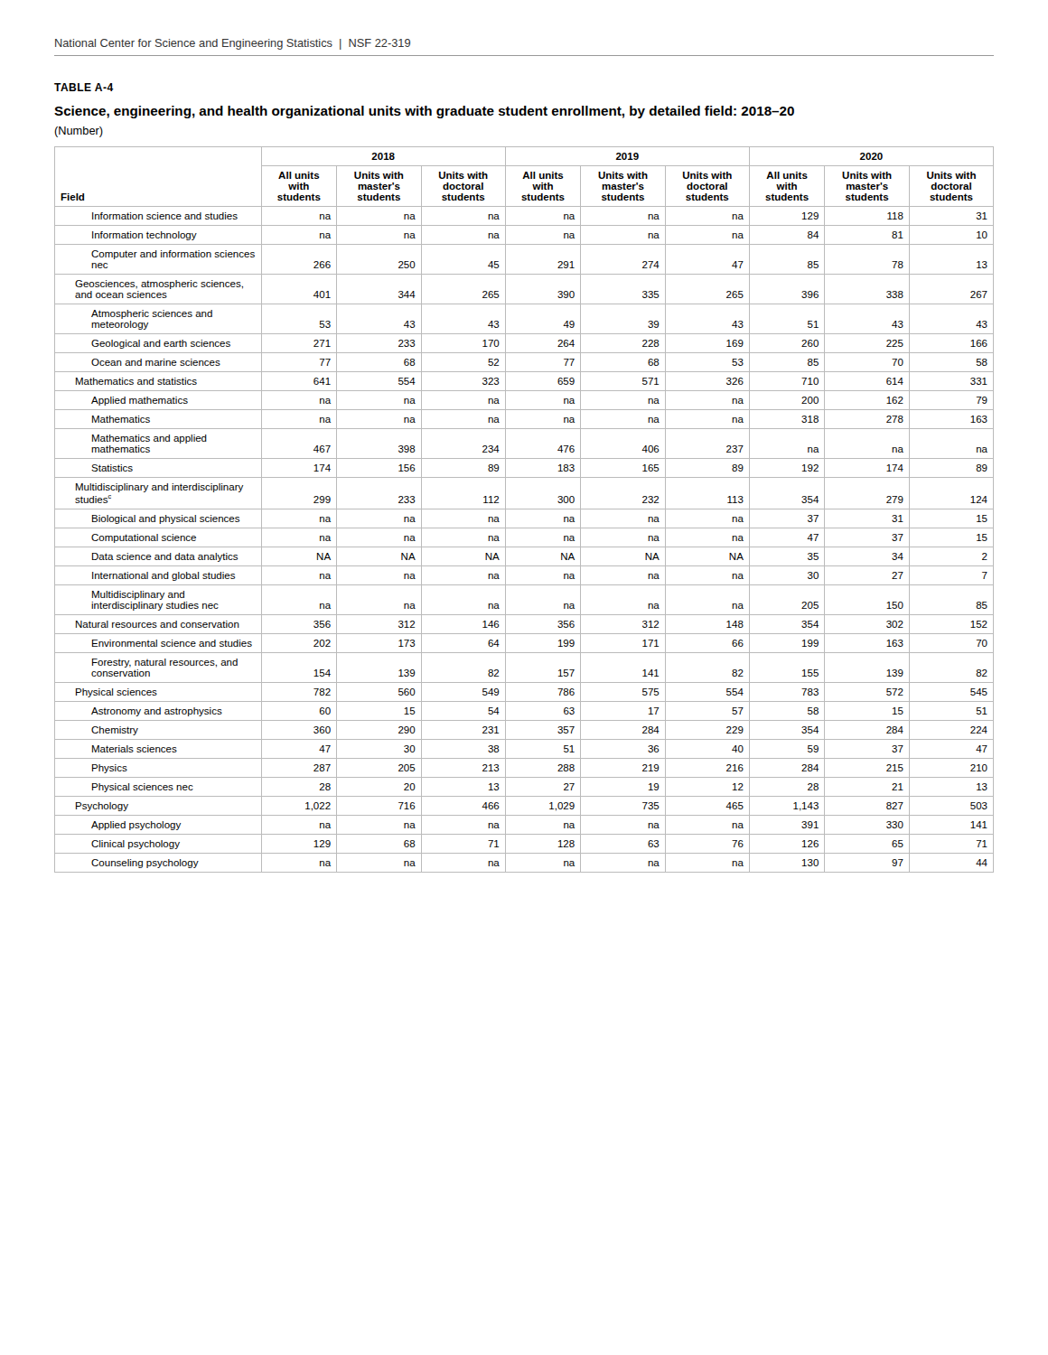National Center for Science and Engineering Statistics | NSF 22-319
TABLE A-4
Science, engineering, and health organizational units with graduate student enrollment, by detailed field: 2018–20
(Number)
| Field | 2018 | 2019 | 2020 |
| --- | --- | --- | --- |
| All units with students | Units with master's students | Units with doctoral students | All units with students | Units with master's students | Units with doctoral students | All units with students | Units with master's students | Units with doctoral students |
| Information science and studies | na | na | na | na | na | na | 129 | 118 | 31 |
| Information technology | na | na | na | na | na | na | 84 | 81 | 10 |
| Computer and information sciences nec | 266 | 250 | 45 | 291 | 274 | 47 | 85 | 78 | 13 |
| Geosciences, atmospheric sciences, and ocean sciences | 401 | 344 | 265 | 390 | 335 | 265 | 396 | 338 | 267 |
| Atmospheric sciences and meteorology | 53 | 43 | 43 | 49 | 39 | 43 | 51 | 43 | 43 |
| Geological and earth sciences | 271 | 233 | 170 | 264 | 228 | 169 | 260 | 225 | 166 |
| Ocean and marine sciences | 77 | 68 | 52 | 77 | 68 | 53 | 85 | 70 | 58 |
| Mathematics and statistics | 641 | 554 | 323 | 659 | 571 | 326 | 710 | 614 | 331 |
| Applied mathematics | na | na | na | na | na | na | 200 | 162 | 79 |
| Mathematics | na | na | na | na | na | na | 318 | 278 | 163 |
| Mathematics and applied mathematics | 467 | 398 | 234 | 476 | 406 | 237 | na | na | na |
| Statistics | 174 | 156 | 89 | 183 | 165 | 89 | 192 | 174 | 89 |
| Multidisciplinary and interdisciplinary studies c | 299 | 233 | 112 | 300 | 232 | 113 | 354 | 279 | 124 |
| Biological and physical sciences | na | na | na | na | na | na | 37 | 31 | 15 |
| Computational science | na | na | na | na | na | na | 47 | 37 | 15 |
| Data science and data analytics | NA | NA | NA | NA | NA | NA | 35 | 34 | 2 |
| International and global studies | na | na | na | na | na | na | 30 | 27 | 7 |
| Multidisciplinary and interdisciplinary studies nec | na | na | na | na | na | na | 205 | 150 | 85 |
| Natural resources and conservation | 356 | 312 | 146 | 356 | 312 | 148 | 354 | 302 | 152 |
| Environmental science and studies | 202 | 173 | 64 | 199 | 171 | 66 | 199 | 163 | 70 |
| Forestry, natural resources, and conservation | 154 | 139 | 82 | 157 | 141 | 82 | 155 | 139 | 82 |
| Physical sciences | 782 | 560 | 549 | 786 | 575 | 554 | 783 | 572 | 545 |
| Astronomy and astrophysics | 60 | 15 | 54 | 63 | 17 | 57 | 58 | 15 | 51 |
| Chemistry | 360 | 290 | 231 | 357 | 284 | 229 | 354 | 284 | 224 |
| Materials sciences | 47 | 30 | 38 | 51 | 36 | 40 | 59 | 37 | 47 |
| Physics | 287 | 205 | 213 | 288 | 219 | 216 | 284 | 215 | 210 |
| Physical sciences nec | 28 | 20 | 13 | 27 | 19 | 12 | 28 | 21 | 13 |
| Psychology | 1,022 | 716 | 466 | 1,029 | 735 | 465 | 1,143 | 827 | 503 |
| Applied psychology | na | na | na | na | na | na | 391 | 330 | 141 |
| Clinical psychology | 129 | 68 | 71 | 128 | 63 | 76 | 126 | 65 | 71 |
| Counseling psychology | na | na | na | na | na | na | 130 | 97 | 44 |